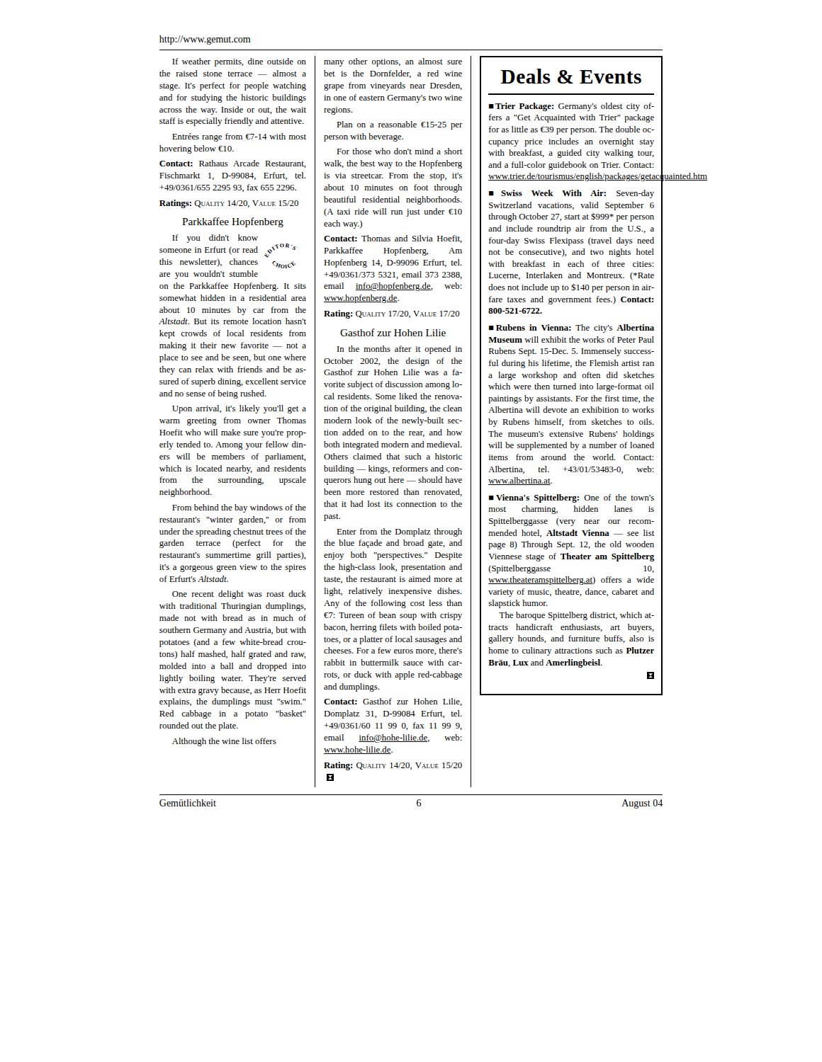http://www.gemut.com
If weather permits, dine outside on the raised stone terrace — almost a stage. It's perfect for people watching and for studying the historic buildings across the way. Inside or out, the wait staff is especially friendly and attentive.
Entrées range from €7-14 with most hovering below €10.
Contact: Rathaus Arcade Restaurant, Fischmarkt 1, D-99084, Erfurt, tel. +49/0361/655 2295 93, fax 655 2296.
Ratings: Quality 14/20, Value 15/20
Parkkaffee Hopfenberg
EDITOR'S CHOICE
If you didn't know someone in Erfurt (or read this newsletter), chances are you wouldn't stumble on the Parkkaffee Hopfenberg. It sits somewhat hidden in a residential area about 10 minutes by car from the Altstadt. But its remote location hasn't kept crowds of local residents from making it their new favorite — not a place to see and be seen, but one where they can relax with friends and be assured of superb dining, excellent service and no sense of being rushed.
Upon arrival, it's likely you'll get a warm greeting from owner Thomas Hoefit who will make sure you're properly tended to. Among your fellow diners will be members of parliament, which is located nearby, and residents from the surrounding, upscale neighborhood.
From behind the bay windows of the restaurant's "winter garden," or from under the spreading chestnut trees of the garden terrace (perfect for the restaurant's summertime grill parties), it's a gorgeous green view to the spires of Erfurt's Altstadt.
One recent delight was roast duck with traditional Thuringian dumplings, made not with bread as in much of southern Germany and Austria, but with potatoes (and a few white-bread croutons) half mashed, half grated and raw, molded into a ball and dropped into lightly boiling water. They're served with extra gravy because, as Herr Hoefit explains, the dumplings must "swim." Red cabbage in a potato "basket" rounded out the plate.
Although the wine list offers
many other options, an almost sure bet is the Dornfelder, a red wine grape from vineyards near Dresden, in one of eastern Germany's two wine regions.
Plan on a reasonable €15-25 per person with beverage.
For those who don't mind a short walk, the best way to the Hopfenberg is via streetcar. From the stop, it's about 10 minutes on foot through beautiful residential neighborhoods. (A taxi ride will run just under €10 each way.)
Contact: Thomas and Silvia Hoefit, Parkkaffee Hopfenberg, Am Hopfenberg 14, D-99096 Erfurt, tel. +49/0361/373 5321, email 373 2388, email info@hopfenberg.de, web: www.hopfenberg.de.
Rating: Quality 17/20, Value 17/20
Gasthof zur Hohen Lilie
In the months after it opened in October 2002, the design of the Gasthof zur Hohen Lilie was a favorite subject of discussion among local residents. Some liked the renovation of the original building, the clean modern look of the newly-built section added on to the rear, and how both integrated modern and medieval. Others claimed that such a historic building — kings, reformers and conquerors hung out here — should have been more restored than renovated, that it had lost its connection to the past.
Enter from the Domplatz through the blue façade and broad gate, and enjoy both "perspectives." Despite the high-class look, presentation and taste, the restaurant is aimed more at light, relatively inexpensive dishes. Any of the following cost less than €7: Tureen of bean soup with crispy bacon, herring filets with boiled potatoes, or a platter of local sausages and cheeses. For a few euros more, there's rabbit in buttermilk sauce with carrots, or duck with apple red-cabbage and dumplings.
Contact: Gasthof zur Hohen Lilie, Domplatz 31, D-99084 Erfurt, tel. +49/0361/60 11 99 0, fax 11 99 9, email info@hohe-lilie.de, web: www.hohe-lilie.de.
Rating: Quality 14/20, Value 15/20
Deals & Events
■Trier Package: Germany's oldest city offers a "Get Acquainted with Trier" package for as little as €39 per person. The double occupancy price includes an overnight stay with breakfast, a guided city walking tour, and a full-color guidebook on Trier. Contact: www.trier.de/tourismus/english/packages/getacquainted.htm
■Swiss Week With Air: Seven-day Switzerland vacations, valid September 6 through October 27, start at $999* per person and include roundtrip air from the U.S., a four-day Swiss Flexipass (travel days need not be consecutive), and two nights hotel with breakfast in each of three cities: Lucerne, Interlaken and Montreux. (*Rate does not include up to $140 per person in airfare taxes and government fees.) Contact: 800-521-6722.
■Rubens in Vienna: The city's Albertina Museum will exhibit the works of Peter Paul Rubens Sept. 15-Dec. 5. Immensely successful during his lifetime, the Flemish artist ran a large workshop and often did sketches which were then turned into large-format oil paintings by assistants. For the first time, the Albertina will devote an exhibition to works by Rubens himself, from sketches to oils. The museum's extensive Rubens' holdings will be supplemented by a number of loaned items from around the world. Contact: Albertina, tel. +43/01/53483-0, web: www.albertina.at.
■Vienna's Spittelberg: One of the town's most charming, hidden lanes is Spittelberggasse (very near our recommended hotel, Altstadt Vienna — see list page 8) Through Sept. 12, the old wooden Viennese stage of Theater am Spittelberg (Spittelberggasse 10, www.theateramspittelberg.at) offers a wide variety of music, theatre, dance, cabaret and slapstick humor.
The baroque Spittelberg district, which attracts handicraft enthusiasts, art buyers, gallery hounds, and furniture buffs, also is home to culinary attractions such as Plutzer Bräu, Lux and Amerlingbeisl.
Gemütlichkeit
6
August 04